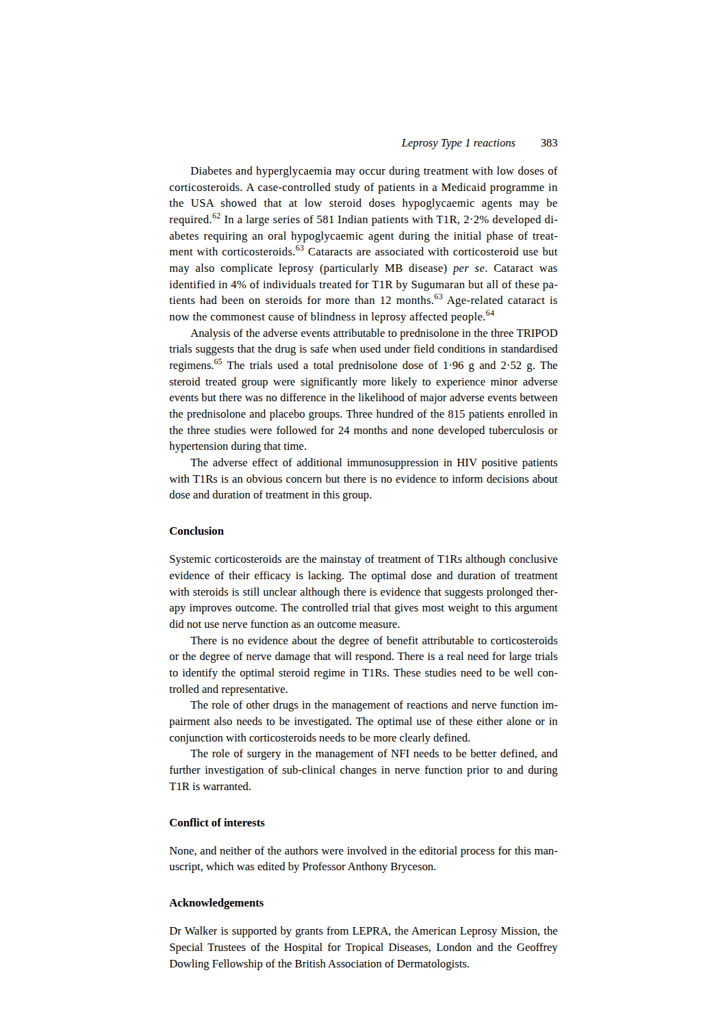Leprosy Type 1 reactions 383
Diabetes and hyperglycaemia may occur during treatment with low doses of corticosteroids. A case-controlled study of patients in a Medicaid programme in the USA showed that at low steroid doses hypoglycaemic agents may be required.62 In a large series of 581 Indian patients with T1R, 2·2% developed diabetes requiring an oral hypoglycaemic agent during the initial phase of treatment with corticosteroids.63 Cataracts are associated with corticosteroid use but may also complicate leprosy (particularly MB disease) per se. Cataract was identified in 4% of individuals treated for T1R by Sugumaran but all of these patients had been on steroids for more than 12 months.63 Age-related cataract is now the commonest cause of blindness in leprosy affected people.64
Analysis of the adverse events attributable to prednisolone in the three TRIPOD trials suggests that the drug is safe when used under field conditions in standardised regimens.65 The trials used a total prednisolone dose of 1·96 g and 2·52 g. The steroid treated group were significantly more likely to experience minor adverse events but there was no difference in the likelihood of major adverse events between the prednisolone and placebo groups. Three hundred of the 815 patients enrolled in the three studies were followed for 24 months and none developed tuberculosis or hypertension during that time.
The adverse effect of additional immunosuppression in HIV positive patients with T1Rs is an obvious concern but there is no evidence to inform decisions about dose and duration of treatment in this group.
Conclusion
Systemic corticosteroids are the mainstay of treatment of T1Rs although conclusive evidence of their efficacy is lacking. The optimal dose and duration of treatment with steroids is still unclear although there is evidence that suggests prolonged therapy improves outcome. The controlled trial that gives most weight to this argument did not use nerve function as an outcome measure.
There is no evidence about the degree of benefit attributable to corticosteroids or the degree of nerve damage that will respond. There is a real need for large trials to identify the optimal steroid regime in T1Rs. These studies need to be well controlled and representative.
The role of other drugs in the management of reactions and nerve function impairment also needs to be investigated. The optimal use of these either alone or in conjunction with corticosteroids needs to be more clearly defined.
The role of surgery in the management of NFI needs to be better defined, and further investigation of sub-clinical changes in nerve function prior to and during T1R is warranted.
Conflict of interests
None, and neither of the authors were involved in the editorial process for this manuscript, which was edited by Professor Anthony Bryceson.
Acknowledgements
Dr Walker is supported by grants from LEPRA, the American Leprosy Mission, the Special Trustees of the Hospital for Tropical Diseases, London and the Geoffrey Dowling Fellowship of the British Association of Dermatologists.